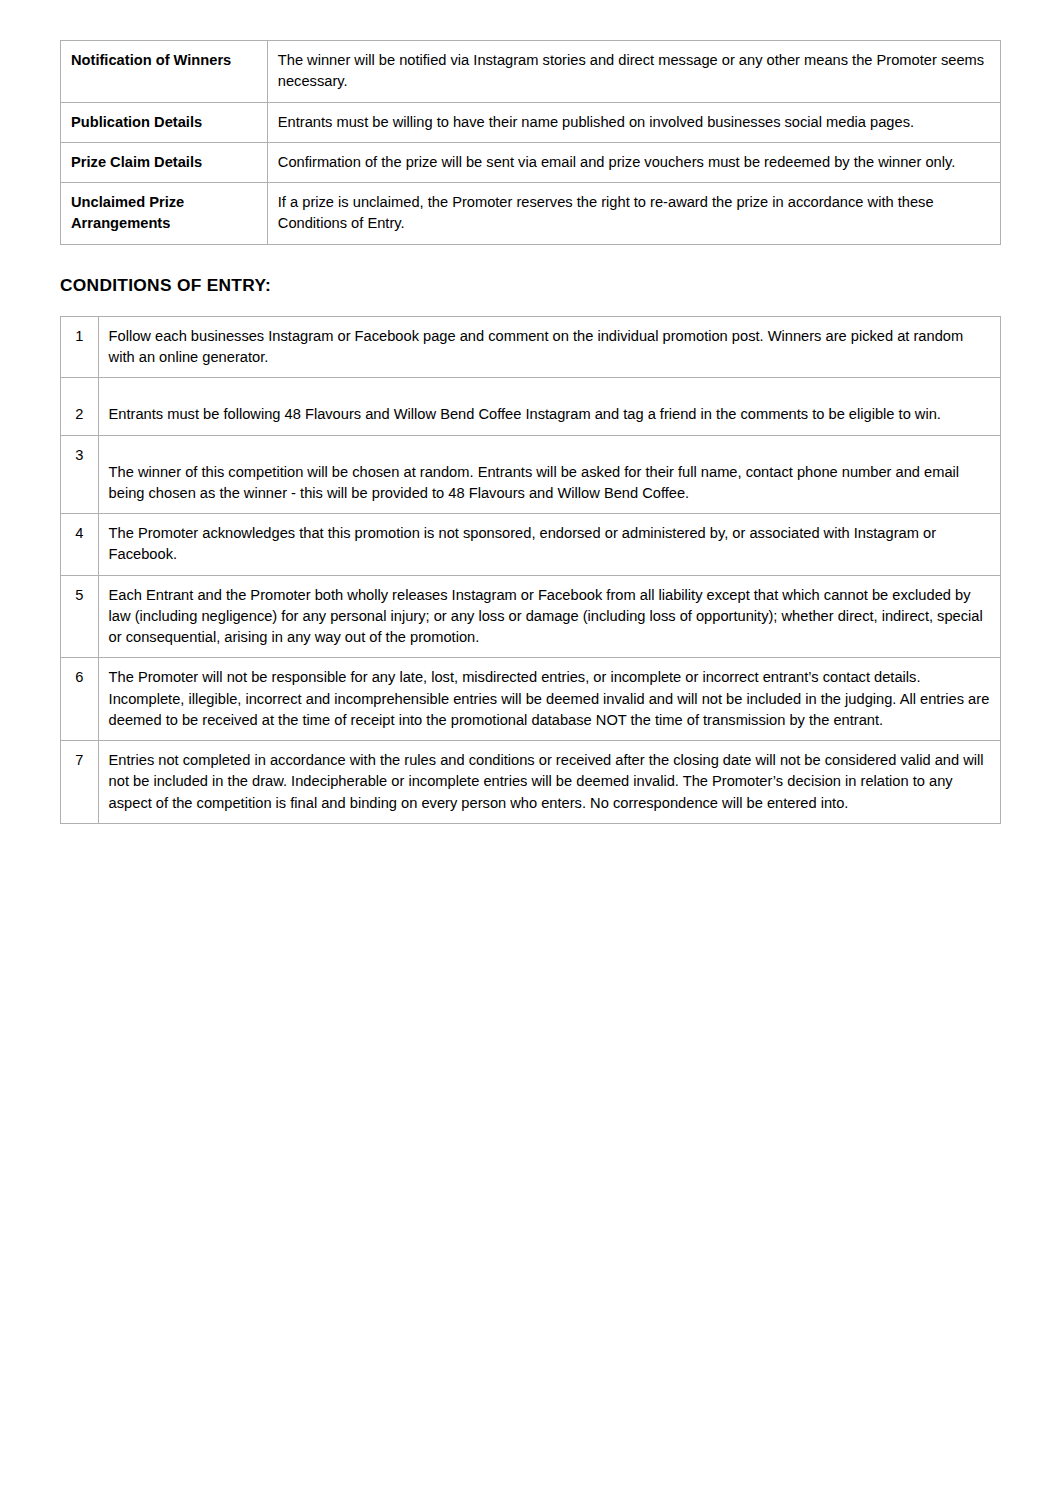| Notification of Winners | The winner will be notified via Instagram stories and direct message or any other means the Promoter seems necessary. |
| Publication Details | Entrants must be willing to have their name published on involved businesses social media pages. |
| Prize Claim Details | Confirmation of the prize will be sent via email and prize vouchers must be redeemed by the winner only. |
| Unclaimed Prize Arrangements | If a prize is unclaimed, the Promoter reserves the right to re-award the prize in accordance with these Conditions of Entry. |
CONDITIONS OF ENTRY:
| 1 | Follow each businesses Instagram or Facebook page and comment on the individual promotion post. Winners are picked at random with an online generator. |
| 2 | Entrants must be following 48 Flavours and Willow Bend Coffee Instagram and tag a friend in the comments to be eligible to win. |
| 3 | The winner of this competition will be chosen at random. Entrants will be asked for their full name, contact phone number and email being chosen as the winner - this will be provided to 48 Flavours and Willow Bend Coffee. |
| 4 | The Promoter acknowledges that this promotion is not sponsored, endorsed or administered by, or associated with Instagram or Facebook. |
| 5 | Each Entrant and the Promoter both wholly releases Instagram or Facebook from all liability except that which cannot be excluded by law (including negligence) for any personal injury; or any loss or damage (including loss of opportunity); whether direct, indirect, special or consequential, arising in any way out of the promotion. |
| 6 | The Promoter will not be responsible for any late, lost, misdirected entries, or incomplete or incorrect entrant’s contact details. Incomplete, illegible, incorrect and incomprehensible entries will be deemed invalid and will not be included in the judging. All entries are deemed to be received at the time of receipt into the promotional database NOT the time of transmission by the entrant. |
| 7 | Entries not completed in accordance with the rules and conditions or received after the closing date will not be considered valid and will not be included in the draw. Indecipherable or incomplete entries will be deemed invalid. The Promoter’s decision in relation to any aspect of the competition is final and binding on every person who enters. No correspondence will be entered into. |